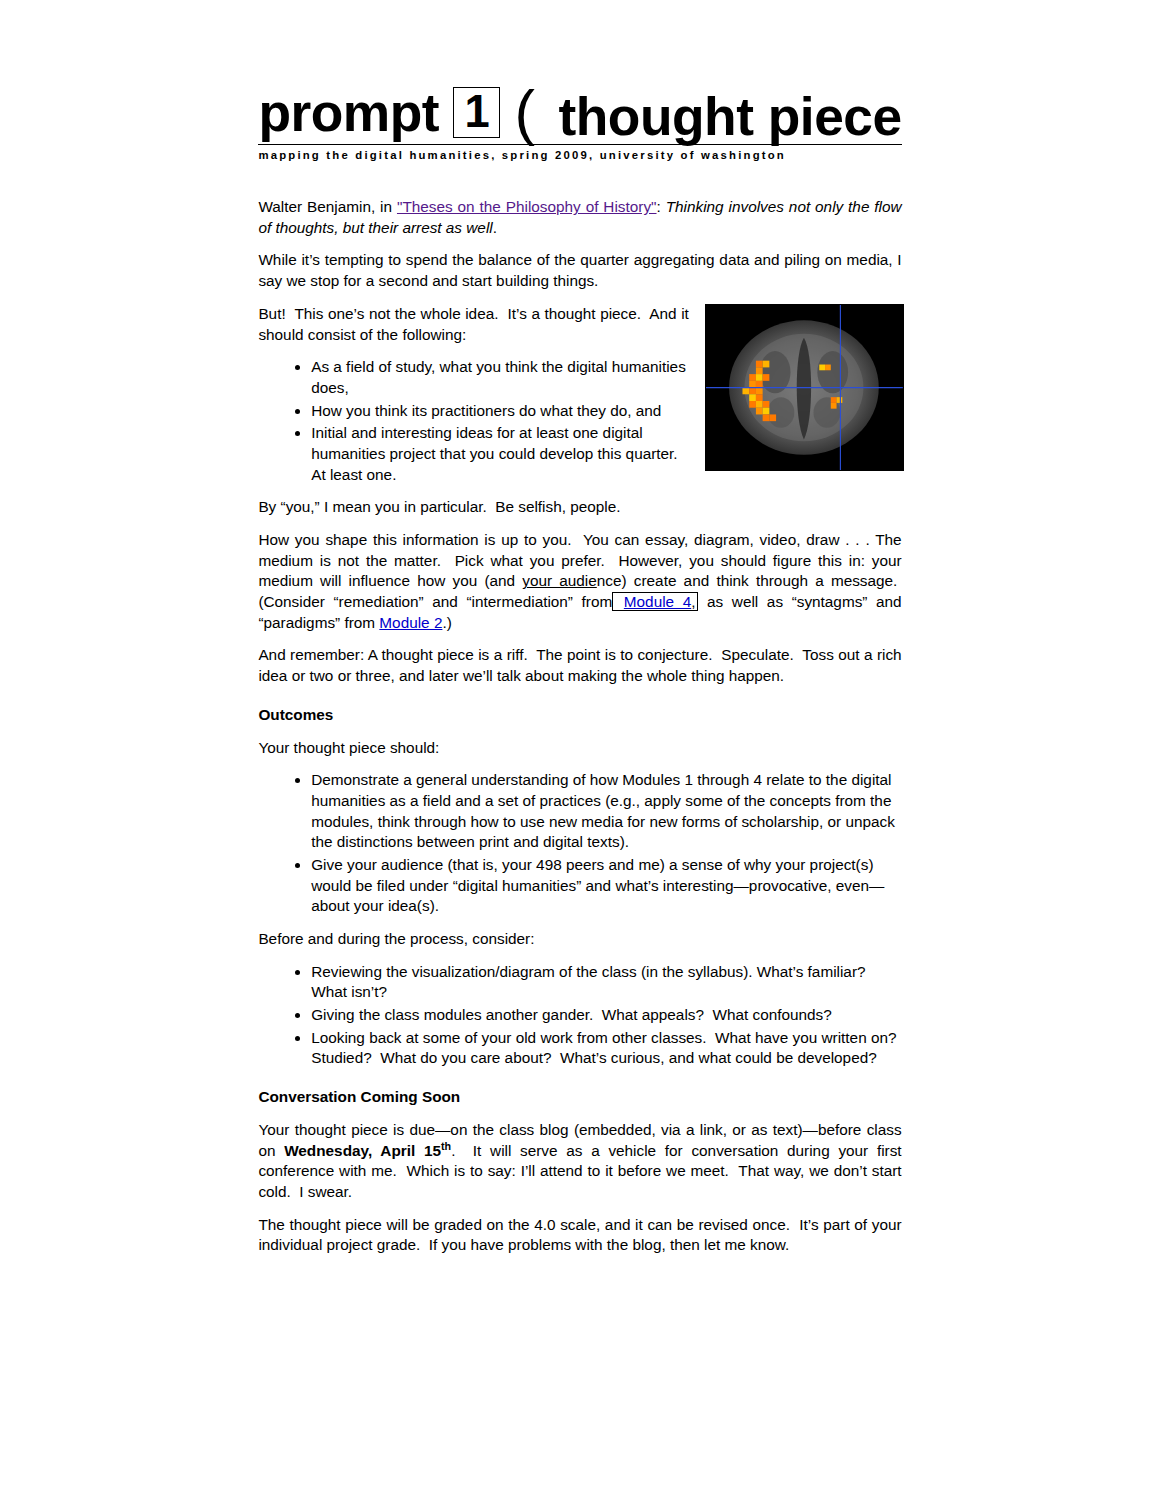prompt 1 ( thought piece
mapping the digital humanities, spring 2009, university of washington
Walter Benjamin, in "Theses on the Philosophy of History": Thinking involves not only the flow of thoughts, but their arrest as well.
While it’s tempting to spend the balance of the quarter aggregating data and piling on media, I say we stop for a second and start building things.
But! This one’s not the whole idea. It’s a thought piece. And it should consist of the following:
As a field of study, what you think the digital humanities does,
How you think its practitioners do what they do, and
Initial and interesting ideas for at least one digital humanities project that you could develop this quarter. At least one.
By “you,” I mean you in particular. Be selfish, people.
How you shape this information is up to you. You can essay, diagram, video, draw . . . The medium is not the matter. Pick what you prefer. However, you should figure this in: your medium will influence how you (and your audience) create and think through a message. (Consider “remediation” and “intermediation” from Module 4, as well as “syntagms” and “paradigms” from Module 2.)
And remember: A thought piece is a riff. The point is to conjecture. Speculate. Toss out a rich idea or two or three, and later we’ll talk about making the whole thing happen.
Outcomes
Your thought piece should:
Demonstrate a general understanding of how Modules 1 through 4 relate to the digital humanities as a field and a set of practices (e.g., apply some of the concepts from the modules, think through how to use new media for new forms of scholarship, or unpack the distinctions between print and digital texts).
Give your audience (that is, your 498 peers and me) a sense of why your project(s) would be filed under “digital humanities” and what’s interesting—provocative, even—about your idea(s).
Before and during the process, consider:
Reviewing the visualization/diagram of the class (in the syllabus). What’s familiar? What isn’t?
Giving the class modules another gander. What appeals? What confounds?
Looking back at some of your old work from other classes. What have you written on? Studied? What do you care about? What’s curious, and what could be developed?
Conversation Coming Soon
Your thought piece is due—on the class blog (embedded, via a link, or as text)—before class on Wednesday, April 15th. It will serve as a vehicle for conversation during your first conference with me. Which is to say: I’ll attend to it before we meet. That way, we don’t start cold. I swear.
The thought piece will be graded on the 4.0 scale, and it can be revised once. It’s part of your individual project grade. If you have problems with the blog, then let me know.